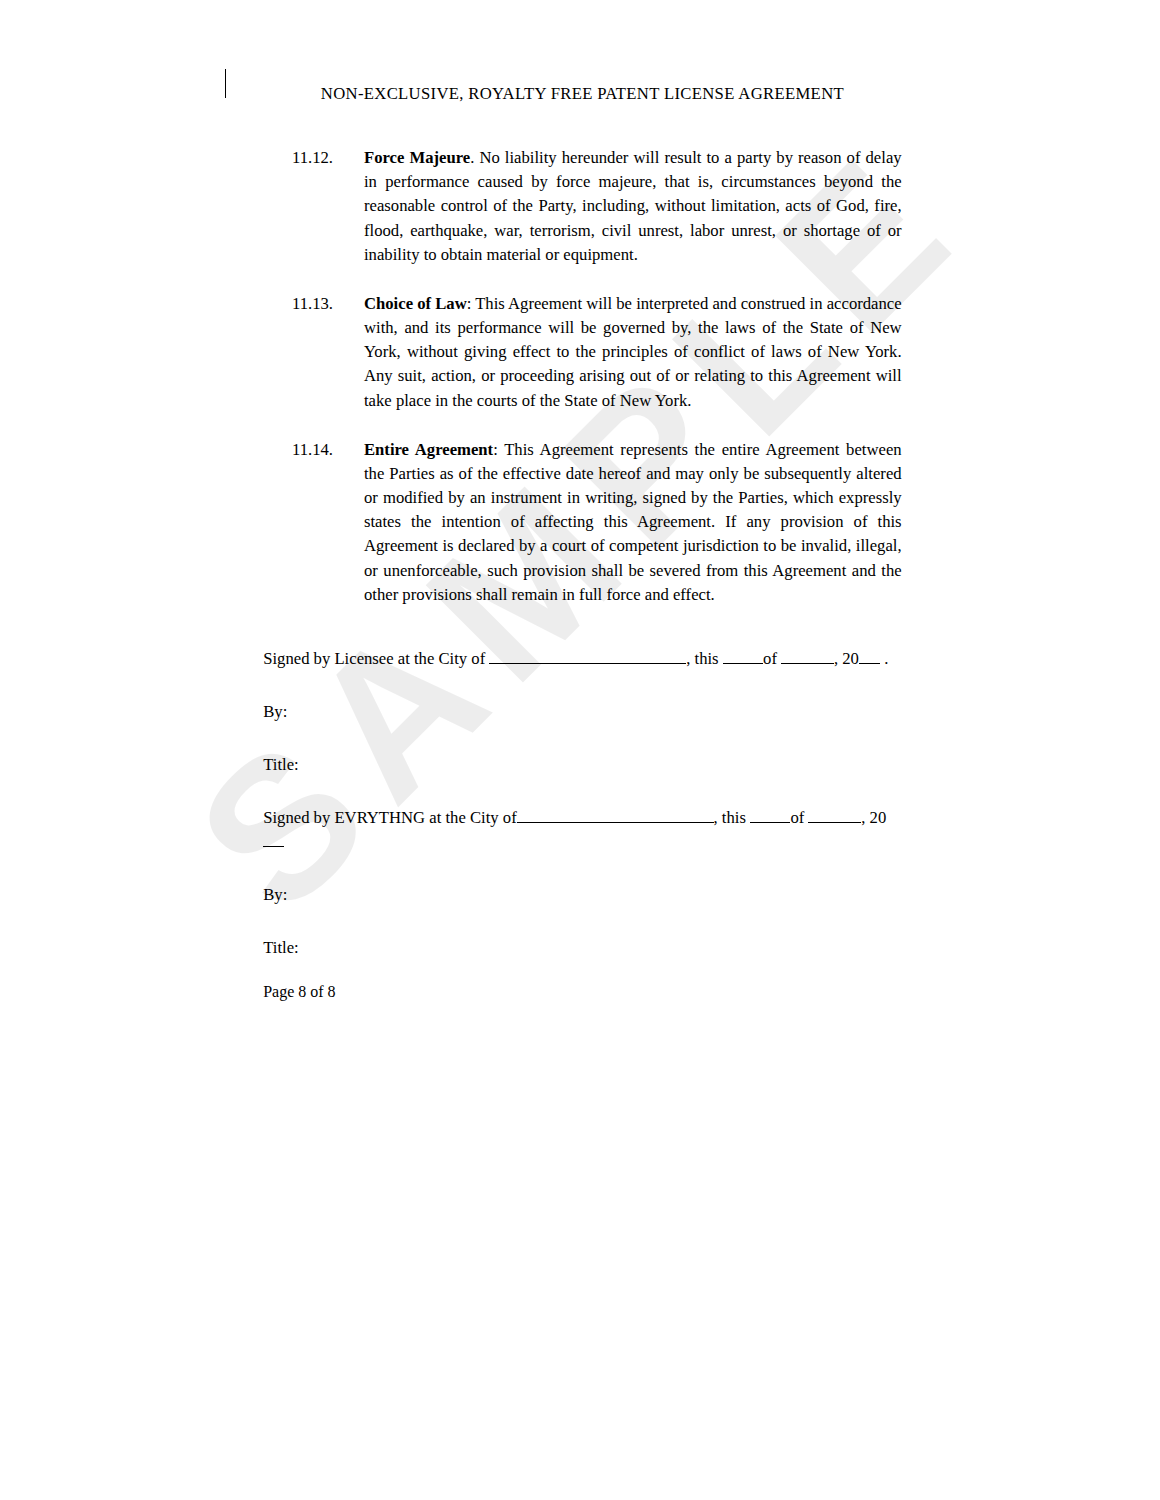SAMPLE
NON-EXCLUSIVE, ROYALTY FREE PATENT LICENSE AGREEMENT
11.12. Force Majeure. No liability hereunder will result to a party by reason of delay in performance caused by force majeure, that is, circumstances beyond the reasonable control of the Party, including, without limitation, acts of God, fire, flood, earthquake, war, terrorism, civil unrest, labor unrest, or shortage of or inability to obtain material or equipment.
11.13. Choice of Law: This Agreement will be interpreted and construed in accordance with, and its performance will be governed by, the laws of the State of New York, without giving effect to the principles of conflict of laws of New York. Any suit, action, or proceeding arising out of or relating to this Agreement will take place in the courts of the State of New York.
11.14. Entire Agreement: This Agreement represents the entire Agreement between the Parties as of the effective date hereof and may only be subsequently altered or modified by an instrument in writing, signed by the Parties, which expressly states the intention of affecting this Agreement. If any provision of this Agreement is declared by a court of competent jurisdiction to be invalid, illegal, or unenforceable, such provision shall be severed from this Agreement and the other provisions shall remain in full force and effect.
Signed by Licensee at the City of , this of , 20 .
By:
Title:
Signed by EVRYTHNG at the City of , this of , 20
By:
Title:
Page 8 of 8